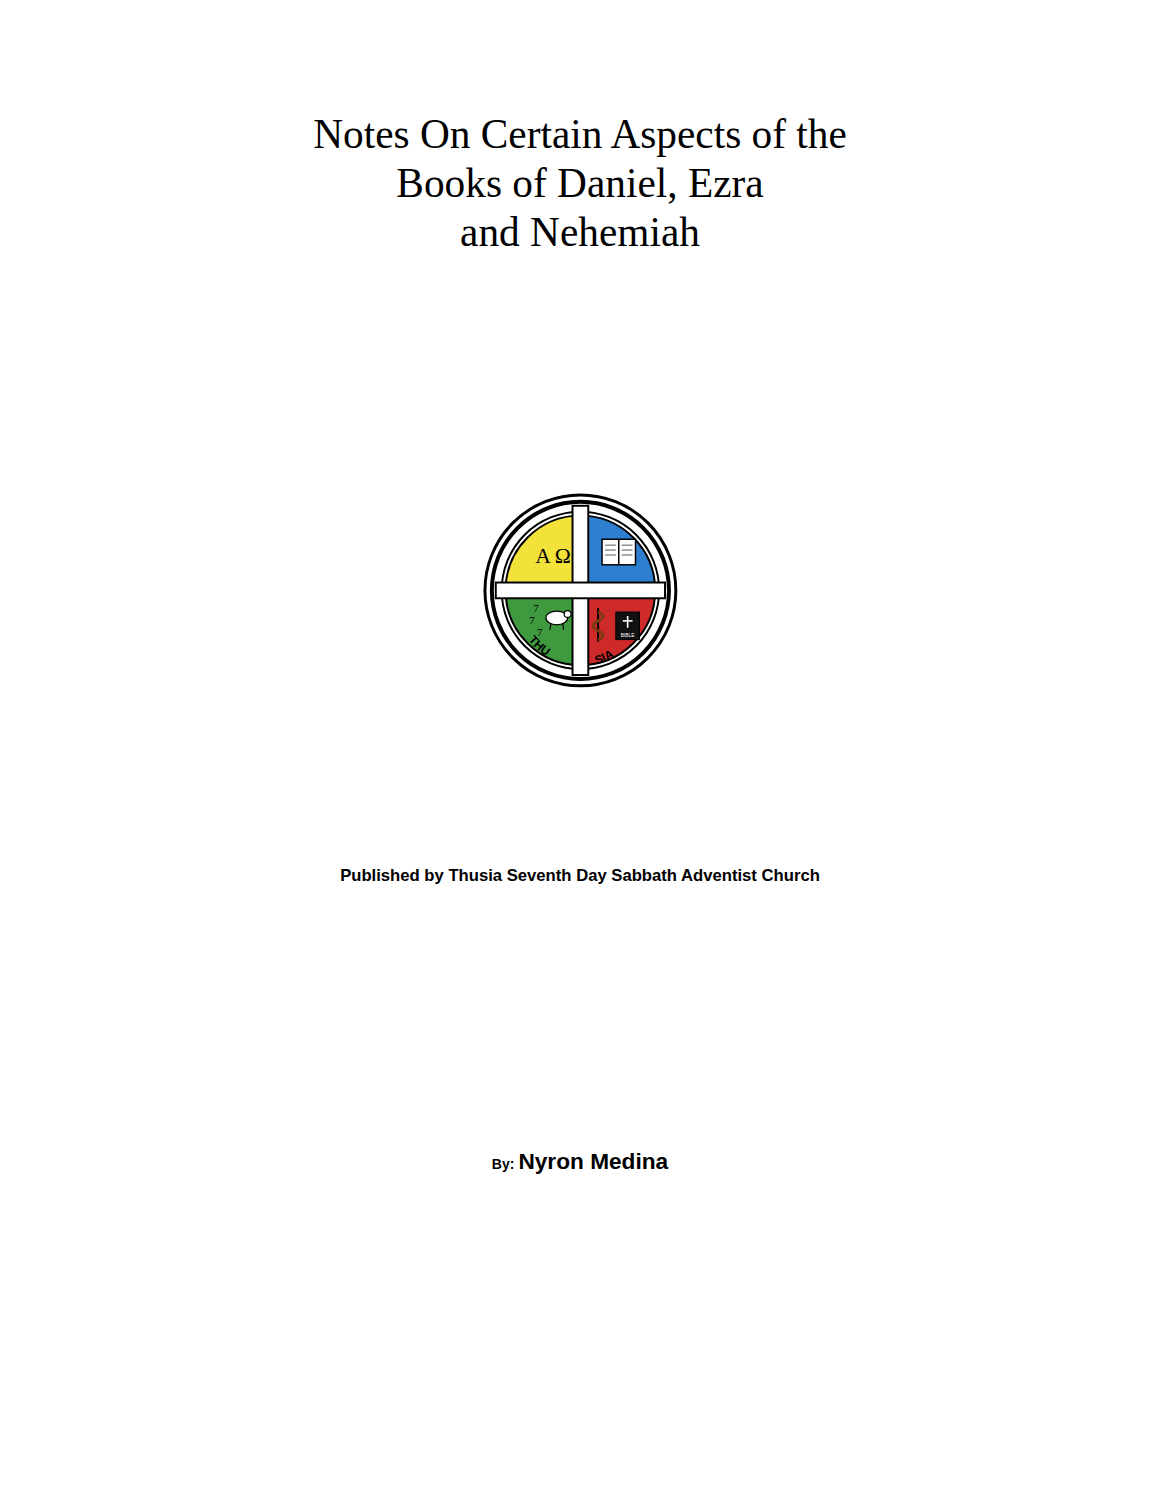Notes On Certain Aspects of the Books of Daniel, Ezra
and Nehemiah
Α Ω 7 7 7 BIBLE THU SIA
Published by Thusia Seventh Day Sabbath Adventist Church
By: Nyron Medina